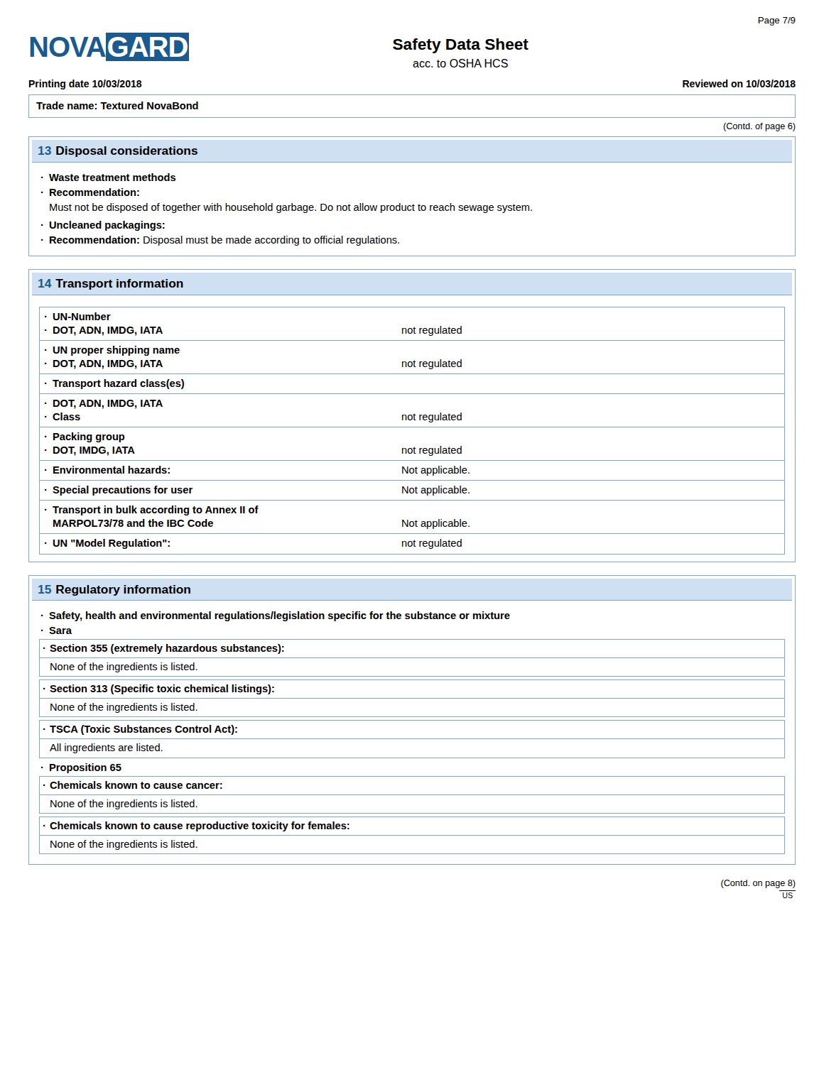Page 7/9
NOVA GARD
Safety Data Sheet
acc. to OSHA HCS
Printing date 10/03/2018 Reviewed on 10/03/2018
Trade name: Textured NovaBond
(Contd. of page 6)
13 Disposal considerations
Waste treatment methods
Recommendation:
Must not be disposed of together with household garbage. Do not allow product to reach sewage system.
Uncleaned packagings:
Recommendation: Disposal must be made according to official regulations.
14 Transport information
| UN-Number DOT, ADN, IMDG, IATA | not regulated |
| UN proper shipping name DOT, ADN, IMDG, IATA | not regulated |
| Transport hazard class(es) | |
| DOT, ADN, IMDG, IATA Class | not regulated |
| Packing group DOT, IMDG, IATA | not regulated |
| Environmental hazards: | Not applicable. |
| Special precautions for user | Not applicable. |
| Transport in bulk according to Annex II of MARPOL73/78 and the IBC Code | Not applicable. |
| UN "Model Regulation": | not regulated |
15 Regulatory information
Safety, health and environmental regulations/legislation specific for the substance or mixture
Sara
| Section 355 (extremely hazardous substances): |
| None of the ingredients is listed. |
| Section 313 (Specific toxic chemical listings): |
| None of the ingredients is listed. |
| TSCA (Toxic Substances Control Act): |
| All ingredients are listed. |
Proposition 65
| Chemicals known to cause cancer: |
| None of the ingredients is listed. |
| Chemicals known to cause reproductive toxicity for females: |
| None of the ingredients is listed. |
(Contd. on page 8)
US